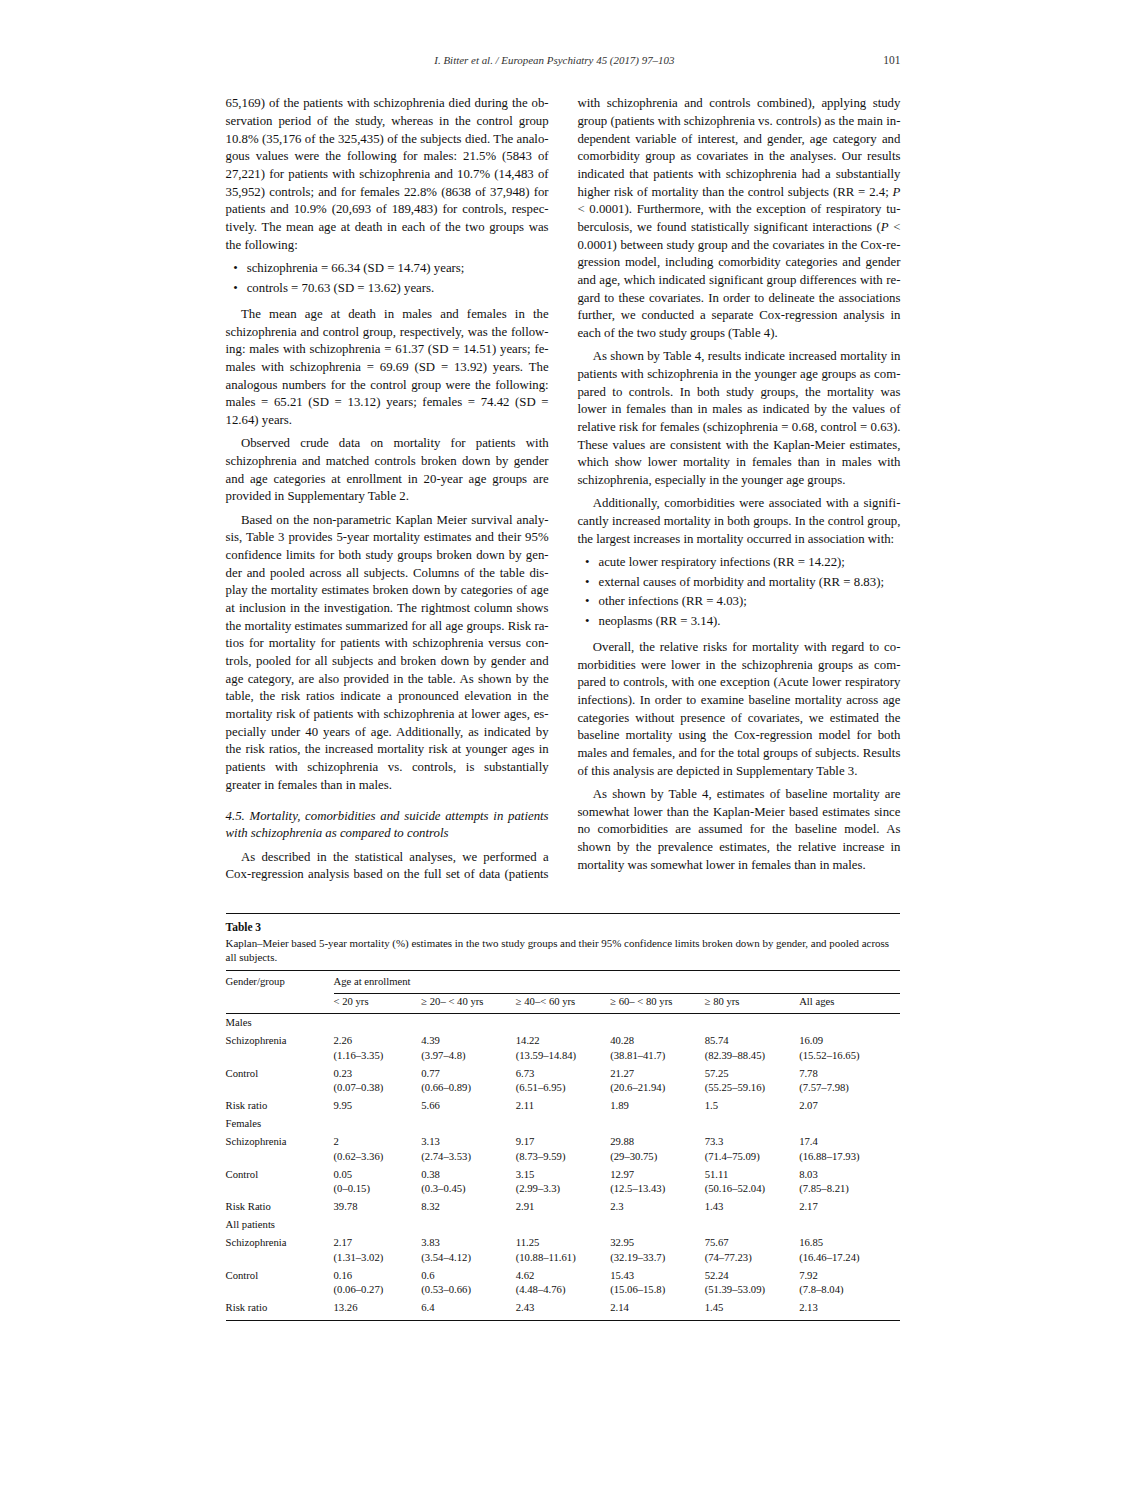I. Bitter et al. / European Psychiatry 45 (2017) 97–103
101
65,169) of the patients with schizophrenia died during the observation period of the study, whereas in the control group 10.8% (35,176 of the 325,435) of the subjects died. The analogous values were the following for males: 21.5% (5843 of 27,221) for patients with schizophrenia and 10.7% (14,483 of 35,952) controls; and for females 22.8% (8638 of 37,948) for patients and 10.9% (20,693 of 189,483) for controls, respectively. The mean age at death in each of the two groups was the following:
schizophrenia = 66.34 (SD = 14.74) years;
controls = 70.63 (SD = 13.62) years.
The mean age at death in males and females in the schizophrenia and control group, respectively, was the following: males with schizophrenia = 61.37 (SD = 14.51) years; females with schizophrenia = 69.69 (SD = 13.92) years. The analogous numbers for the control group were the following: males = 65.21 (SD = 13.12) years; females = 74.42 (SD = 12.64) years.
Observed crude data on mortality for patients with schizophrenia and matched controls broken down by gender and age categories at enrollment in 20-year age groups are provided in Supplementary Table 2.
Based on the non-parametric Kaplan Meier survival analysis, Table 3 provides 5-year mortality estimates and their 95% confidence limits for both study groups broken down by gender and pooled across all subjects. Columns of the table display the mortality estimates broken down by categories of age at inclusion in the investigation. The rightmost column shows the mortality estimates summarized for all age groups. Risk ratios for mortality for patients with schizophrenia versus controls, pooled for all subjects and broken down by gender and age category, are also provided in the table. As shown by the table, the risk ratios indicate a pronounced elevation in the mortality risk of patients with schizophrenia at lower ages, especially under 40 years of age. Additionally, as indicated by the risk ratios, the increased mortality risk at younger ages in patients with schizophrenia vs. controls, is substantially greater in females than in males.
4.5. Mortality, comorbidities and suicide attempts in patients with schizophrenia as compared to controls
As described in the statistical analyses, we performed a Cox-regression analysis based on the full set of data (patients with schizophrenia and controls combined), applying study group (patients with schizophrenia vs. controls) as the main independent variable of interest, and gender, age category and comorbidity group as covariates in the analyses. Our results indicated that patients with schizophrenia had a substantially higher risk of mortality than the control subjects (RR = 2.4; P < 0.0001). Furthermore, with the exception of respiratory tuberculosis, we found statistically significant interactions (P < 0.0001) between study group and the covariates in the Cox-regression model, including comorbidity categories and gender and age, which indicated significant group differences with regard to these covariates. In order to delineate the associations further, we conducted a separate Cox-regression analysis in each of the two study groups (Table 4).
As shown by Table 4, results indicate increased mortality in patients with schizophrenia in the younger age groups as compared to controls. In both study groups, the mortality was lower in females than in males as indicated by the values of relative risk for females (schizophrenia = 0.68, control = 0.63). These values are consistent with the Kaplan-Meier estimates, which show lower mortality in females than in males with schizophrenia, especially in the younger age groups.
Additionally, comorbidities were associated with a significantly increased mortality in both groups. In the control group, the largest increases in mortality occurred in association with:
acute lower respiratory infections (RR = 14.22);
external causes of morbidity and mortality (RR = 8.83);
other infections (RR = 4.03);
neoplasms (RR = 3.14).
Overall, the relative risks for mortality with regard to comorbidities were lower in the schizophrenia groups as compared to controls, with one exception (Acute lower respiratory infections). In order to examine baseline mortality across age categories without presence of covariates, we estimated the baseline mortality using the Cox-regression model for both males and females, and for the total groups of subjects. Results of this analysis are depicted in Supplementary Table 3.
As shown by Table 4, estimates of baseline mortality are somewhat lower than the Kaplan-Meier based estimates since no comorbidities are assumed for the baseline model. As shown by the prevalence estimates, the relative increase in mortality was somewhat lower in females than in males.
Table 3
Kaplan–Meier based 5-year mortality (%) estimates in the two study groups and their 95% confidence limits broken down by gender, and pooled across all subjects.
| Gender/group | Age at enrollment |
| --- | --- |
| < 20 yrs | ≥ 20– < 40 yrs | ≥ 40–< 60 yrs | ≥ 60– < 80 yrs | ≥ 80 yrs | All ages |
| Males | | | | | | |
| Schizophrenia | 2.26 (1.16–3.35) | 4.39 (3.97–4.8) | 14.22 (13.59–14.84) | 40.28 (38.81–41.7) | 85.74 (82.39–88.45) | 16.09 (15.52–16.65) |
| Control | 0.23 (0.07–0.38) | 0.77 (0.66–0.89) | 6.73 (6.51–6.95) | 21.27 (20.6–21.94) | 57.25 (55.25–59.16) | 7.78 (7.57–7.98) |
| Risk ratio | 9.95 | 5.66 | 2.11 | 1.89 | 1.5 | 2.07 |
| Females | | | | | | |
| Schizophrenia | 2 (0.62–3.36) | 3.13 (2.74–3.53) | 9.17 (8.73–9.59) | 29.88 (29–30.75) | 73.3 (71.4–75.09) | 17.4 (16.88–17.93) |
| Control | 0.05 (0–0.15) | 0.38 (0.3–0.45) | 3.15 (2.99–3.3) | 12.97 (12.5–13.43) | 51.11 (50.16–52.04) | 8.03 (7.85–8.21) |
| Risk Ratio | 39.78 | 8.32 | 2.91 | 2.3 | 1.43 | 2.17 |
| All patients | | | | | | |
| Schizophrenia | 2.17 (1.31–3.02) | 3.83 (3.54–4.12) | 11.25 (10.88–11.61) | 32.95 (32.19–33.7) | 75.67 (74–77.23) | 16.85 (16.46–17.24) |
| Control | 0.16 (0.06–0.27) | 0.6 (0.53–0.66) | 4.62 (4.48–4.76) | 15.43 (15.06–15.8) | 52.24 (51.39–53.09) | 7.92 (7.8–8.04) |
| Risk ratio | 13.26 | 6.4 | 2.43 | 2.14 | 1.45 | 2.13 |